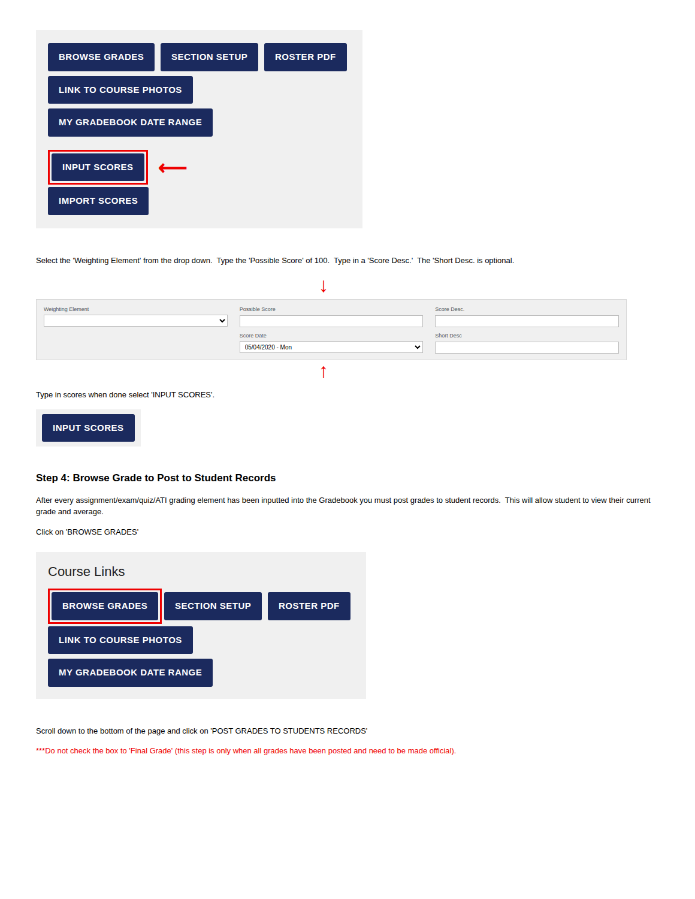BROWSE GRADES SECTION SETUP ROSTER PDF
LINK TO COURSE PHOTOS
MY GRADEBOOK DATE RANGE
INPUT SCORES ⟵
IMPORT SCORES
Select the 'Weighting Element' from the drop down. Type the 'Possible Score' of 100. Type in a 'Score Desc.' The 'Short Desc. is optional.
↓
Weighting Element
Possible Score
Score Date 05/04/2020 - Mon
Score Desc.
Short Desc
↑
Type in scores when done select 'INPUT SCORES'.
INPUT SCORES
Step 4: Browse Grade to Post to Student Records
After every assignment/exam/quiz/ATI grading element has been inputted into the Gradebook you must post grades to student records. This will allow student to view their current grade and average.
Click on 'BROWSE GRADES'
Course Links
BROWSE GRADES SECTION SETUP ROSTER PDF
LINK TO COURSE PHOTOS
MY GRADEBOOK DATE RANGE
Scroll down to the bottom of the page and click on 'POST GRADES TO STUDENTS RECORDS'
***Do not check the box to 'Final Grade' (this step is only when all grades have been posted and need to be made official).